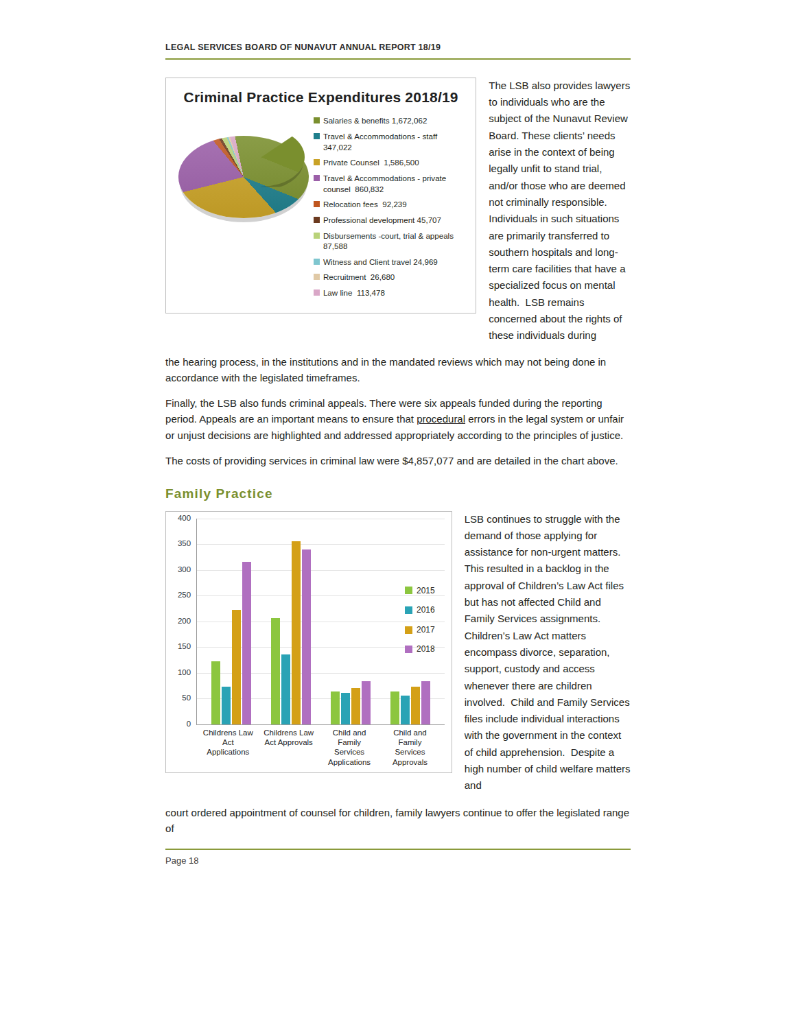LEGAL SERVICES BOARD OF NUNAVUT ANNUAL REPORT 18/19
Criminal Practice Expenditures 2018/19
Salaries & benefits 1,672,062
Travel & Accommodations - staff 347,022
Private Counsel 1,586,500
Travel & Accommodations - private counsel 860,832
Relocation fees 92,239
Professional development 45,707
Disbursements -court, trial & appeals 87,588
Witness and Client travel 24,969
Recruitment 26,680
Law line 113,478
The LSB also provides lawyers to individuals who are the subject of the Nunavut Review Board. These clients’ needs arise in the context of being legally unfit to stand trial, and/or those who are deemed not criminally responsible. Individuals in such situations are primarily transferred to southern hospitals and long-term care facilities that have a specialized focus on mental health. LSB remains concerned about the rights of these individuals during
the hearing process, in the institutions and in the mandated reviews which may not being done in accordance with the legislated timeframes.
Finally, the LSB also funds criminal appeals. There were six appeals funded during the reporting period. Appeals are an important means to ensure that procedural errors in the legal system or unfair or unjust decisions are highlighted and addressed appropriately according to the principles of justice.
The costs of providing services in criminal law were $4,857,077 and are detailed in the chart above.
Family Practice
400 350 300 250 200 150 100 50 0
Childrens Law Act Applications
Childrens Law Act Approvals
Child and Family Services Applications
Child and Family Services Approvals
2015
2016
2017
2018
LSB continues to struggle with the demand of those applying for assistance for non-urgent matters. This resulted in a backlog in the approval of Children’s Law Act files but has not affected Child and Family Services assignments. Children’s Law Act matters encompass divorce, separation, support, custody and access whenever there are children involved. Child and Family Services files include individual interactions with the government in the context of child apprehension. Despite a high number of child welfare matters and
court ordered appointment of counsel for children, family lawyers continue to offer the legislated range of
Page 18